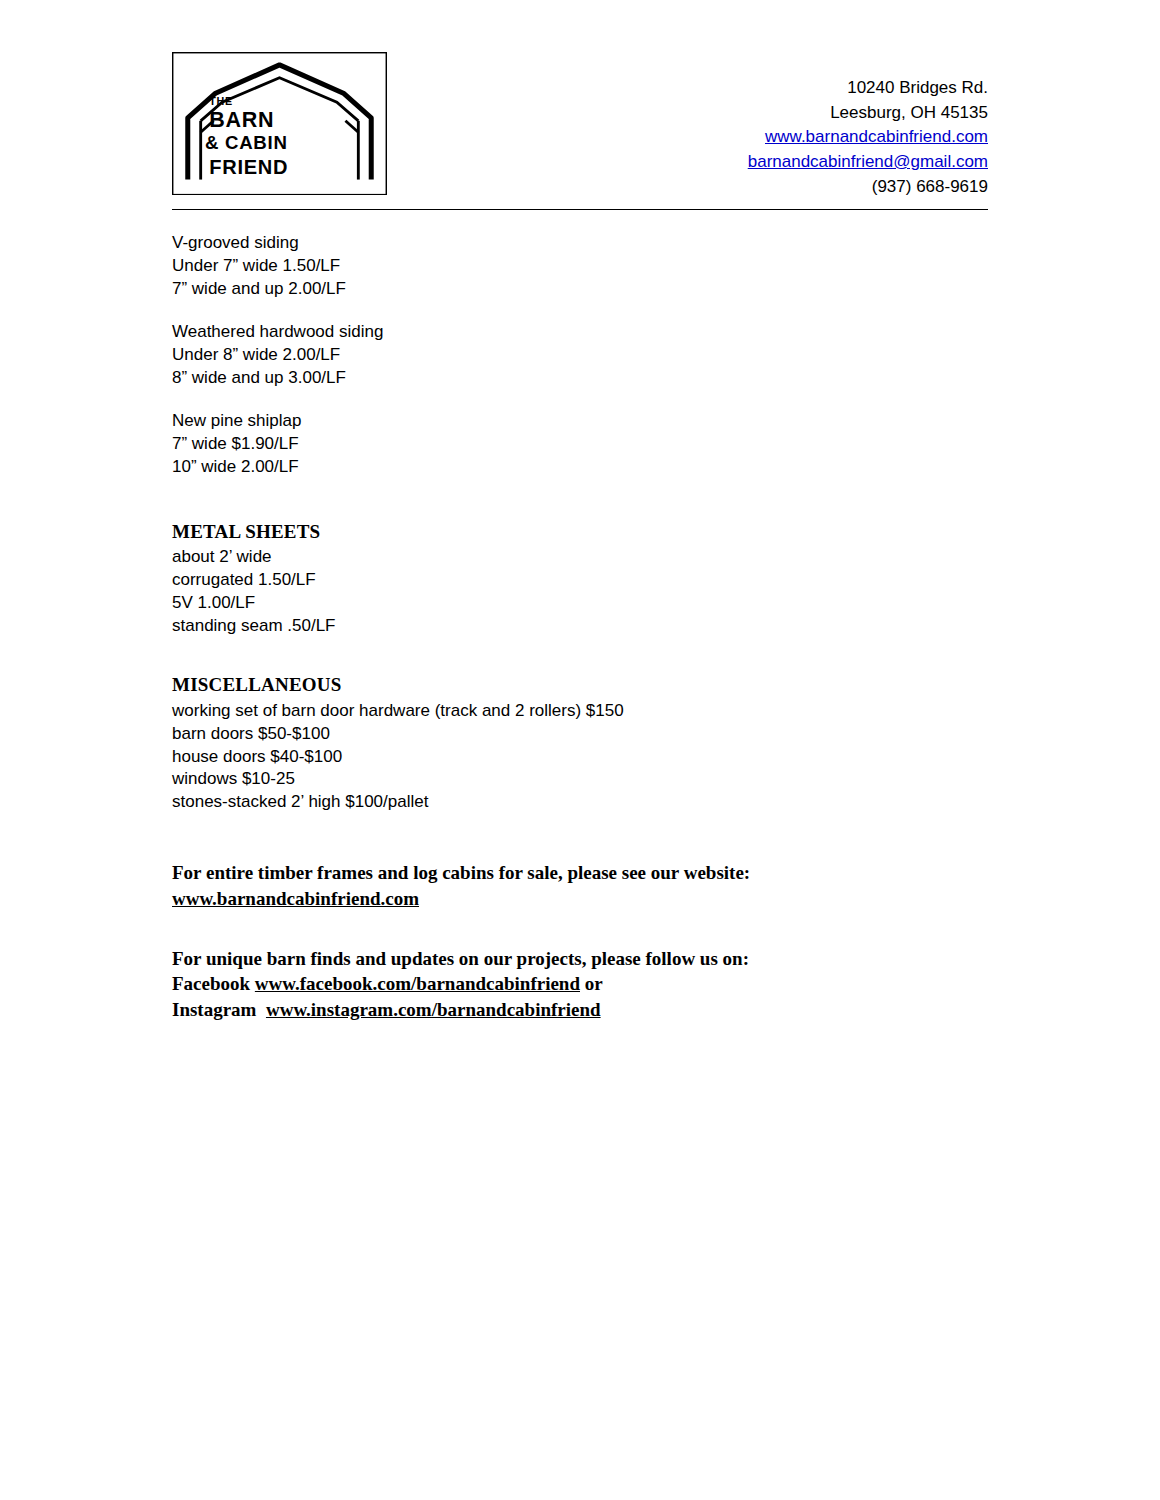The Barn & Cabin Friend THE BARN & CABIN FRIEND
10240 Bridges Rd.
Leesburg, OH 45135
www.barnandcabinfriend.com
barnandcabinfriend@gmail.com
(937) 668-9619
V-grooved siding
Under 7” wide 1.50/LF
7” wide and up 2.00/LF
Weathered hardwood siding
Under 8” wide 2.00/LF
8” wide and up 3.00/LF
New pine shiplap
7” wide $1.90/LF
10” wide 2.00/LF
METAL SHEETS
about 2’ wide
corrugated 1.50/LF
5V 1.00/LF
standing seam .50/LF
MISCELLANEOUS
working set of barn door hardware (track and 2 rollers) $150
barn doors $50-$100
house doors $40-$100
windows $10-25
stones-stacked 2’ high $100/pallet
For entire timber frames and log cabins for sale, please see our website: www.barnandcabinfriend.com
For unique barn finds and updates on our projects, please follow us on:
Facebook www.facebook.com/barnandcabinfriend or
Instagram www.instagram.com/barnandcabinfriend